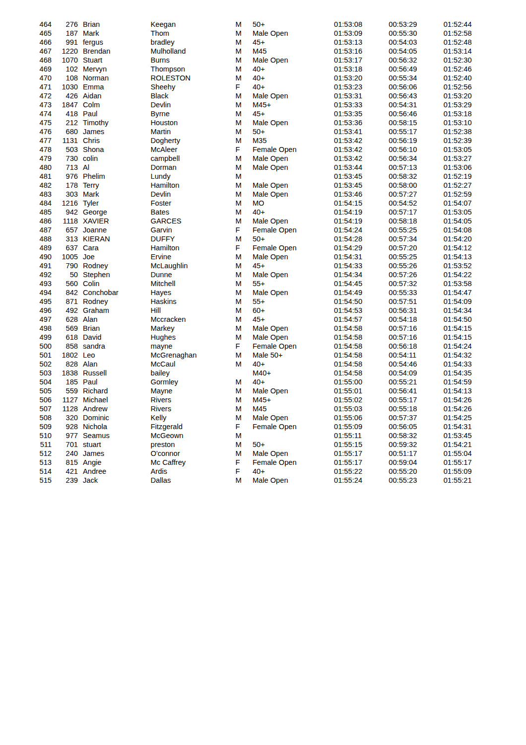| 464 | 276 | Brian | Keegan | M | 50+ | 01:53:08 | 00:53:29 | 01:52:44 |
| 465 | 187 | Mark | Thom | M | Male Open | 01:53:09 | 00:55:30 | 01:52:58 |
| 466 | 991 | fergus | bradley | M | 45+ | 01:53:13 | 00:54:03 | 01:52:48 |
| 467 | 1220 | Brendan | Mulholland | M | M45 | 01:53:16 | 00:54:05 | 01:53:14 |
| 468 | 1070 | Stuart | Burns | M | Male Open | 01:53:17 | 00:56:32 | 01:52:30 |
| 469 | 102 | Mervyn | Thompson | M | 40+ | 01:53:18 | 00:56:49 | 01:52:46 |
| 470 | 108 | Norman | ROLESTON | M | 40+ | 01:53:20 | 00:55:34 | 01:52:40 |
| 471 | 1030 | Emma | Sheehy | F | 40+ | 01:53:23 | 00:56:06 | 01:52:56 |
| 472 | 426 | Aidan | Black | M | Male Open | 01:53:31 | 00:56:43 | 01:53:20 |
| 473 | 1847 | Colm | Devlin | M | M45+ | 01:53:33 | 00:54:31 | 01:53:29 |
| 474 | 418 | Paul | Byrne | M | 45+ | 01:53:35 | 00:56:46 | 01:53:18 |
| 475 | 212 | Timothy | Houston | M | Male Open | 01:53:36 | 00:58:15 | 01:53:10 |
| 476 | 680 | James | Martin | M | 50+ | 01:53:41 | 00:55:17 | 01:52:38 |
| 477 | 1131 | Chris | Dogherty | M | M35 | 01:53:42 | 00:56:19 | 01:52:39 |
| 478 | 503 | Shona | McAleer | F | Female Open | 01:53:42 | 00:56:10 | 01:53:05 |
| 479 | 730 | colin | campbell | M | Male Open | 01:53:42 | 00:56:34 | 01:53:27 |
| 480 | 713 | Al | Dorman | M | Male Open | 01:53:44 | 00:57:13 | 01:53:06 |
| 481 | 976 | Phelim | Lundy | M | | 01:53:45 | 00:58:32 | 01:52:19 |
| 482 | 178 | Terry | Hamilton | M | Male Open | 01:53:45 | 00:58:00 | 01:52:27 |
| 483 | 303 | Mark | Devlin | M | Male Open | 01:53:46 | 00:57:27 | 01:52:59 |
| 484 | 1216 | Tyler | Foster | M | MO | 01:54:15 | 00:54:52 | 01:54:07 |
| 485 | 942 | George | Bates | M | 40+ | 01:54:19 | 00:57:17 | 01:53:05 |
| 486 | 1118 | XAVIER | GARCES | M | Male Open | 01:54:19 | 00:58:18 | 01:54:05 |
| 487 | 657 | Joanne | Garvin | F | Female Open | 01:54:24 | 00:55:25 | 01:54:08 |
| 488 | 313 | KIERAN | DUFFY | M | 50+ | 01:54:28 | 00:57:34 | 01:54:20 |
| 489 | 637 | Cara | Hamilton | F | Female Open | 01:54:29 | 00:57:20 | 01:54:12 |
| 490 | 1005 | Joe | Ervine | M | Male Open | 01:54:31 | 00:55:25 | 01:54:13 |
| 491 | 790 | Rodney | McLaughlin | M | 45+ | 01:54:33 | 00:55:26 | 01:53:52 |
| 492 | 50 | Stephen | Dunne | M | Male Open | 01:54:34 | 00:57:26 | 01:54:22 |
| 493 | 560 | Colin | Mitchell | M | 55+ | 01:54:45 | 00:57:32 | 01:53:58 |
| 494 | 842 | Conchobar | Hayes | M | Male Open | 01:54:49 | 00:55:33 | 01:54:47 |
| 495 | 871 | Rodney | Haskins | M | 55+ | 01:54:50 | 00:57:51 | 01:54:09 |
| 496 | 492 | Graham | Hill | M | 60+ | 01:54:53 | 00:56:31 | 01:54:34 |
| 497 | 628 | Alan | Mccracken | M | 45+ | 01:54:57 | 00:54:18 | 01:54:50 |
| 498 | 569 | Brian | Markey | M | Male Open | 01:54:58 | 00:57:16 | 01:54:15 |
| 499 | 618 | David | Hughes | M | Male Open | 01:54:58 | 00:57:16 | 01:54:15 |
| 500 | 858 | sandra | mayne | F | Female Open | 01:54:58 | 00:56:18 | 01:54:24 |
| 501 | 1802 | Leo | McGrenaghan | M | Male 50+ | 01:54:58 | 00:54:11 | 01:54:32 |
| 502 | 828 | Alan | McCaul | M | 40+ | 01:54:58 | 00:54:46 | 01:54:33 |
| 503 | 1838 | Russell | bailey | | M40+ | 01:54:58 | 00:54:09 | 01:54:35 |
| 504 | 185 | Paul | Gormley | M | 40+ | 01:55:00 | 00:55:21 | 01:54:59 |
| 505 | 559 | Richard | Mayne | M | Male Open | 01:55:01 | 00:56:41 | 01:54:13 |
| 506 | 1127 | Michael | Rivers | M | M45+ | 01:55:02 | 00:55:17 | 01:54:26 |
| 507 | 1128 | Andrew | Rivers | M | M45 | 01:55:03 | 00:55:18 | 01:54:26 |
| 508 | 320 | Dominic | Kelly | M | Male Open | 01:55:06 | 00:57:37 | 01:54:25 |
| 509 | 928 | Nichola | Fitzgerald | F | Female Open | 01:55:09 | 00:56:05 | 01:54:31 |
| 510 | 977 | Seamus | McGeown | M | | 01:55:11 | 00:58:32 | 01:53:45 |
| 511 | 701 | stuart | preston | M | 50+ | 01:55:15 | 00:59:32 | 01:54:21 |
| 512 | 240 | James | O'connor | M | Male Open | 01:55:17 | 00:51:17 | 01:55:04 |
| 513 | 815 | Angie | Mc Caffrey | F | Female Open | 01:55:17 | 00:59:04 | 01:55:17 |
| 514 | 421 | Andree | Ardis | F | 40+ | 01:55:22 | 00:55:20 | 01:55:09 |
| 515 | 239 | Jack | Dallas | M | Male Open | 01:55:24 | 00:55:23 | 01:55:21 |